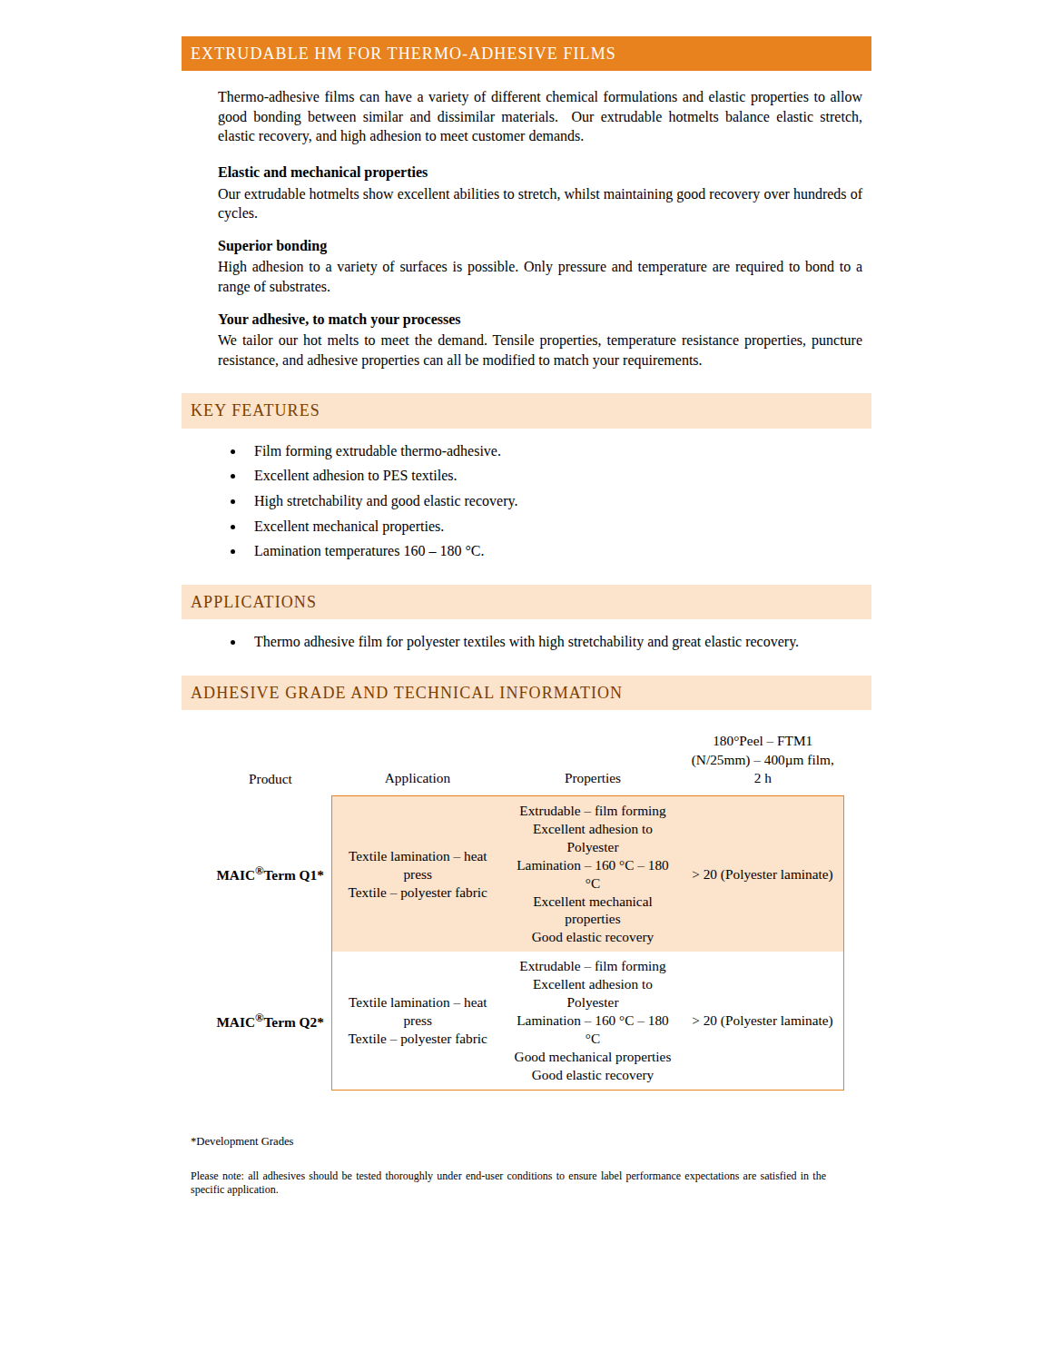Extrudable HM for Thermo-Adhesive Films
Thermo-adhesive films can have a variety of different chemical formulations and elastic properties to allow good bonding between similar and dissimilar materials. Our extrudable hotmelts balance elastic stretch, elastic recovery, and high adhesion to meet customer demands.
Elastic and mechanical properties
Our extrudable hotmelts show excellent abilities to stretch, whilst maintaining good recovery over hundreds of cycles.
Superior bonding
High adhesion to a variety of surfaces is possible. Only pressure and temperature are required to bond to a range of substrates.
Your adhesive, to match your processes
We tailor our hot melts to meet the demand. Tensile properties, temperature resistance properties, puncture resistance, and adhesive properties can all be modified to match your requirements.
Key Features
Film forming extrudable thermo-adhesive.
Excellent adhesion to PES textiles.
High stretchability and good elastic recovery.
Excellent mechanical properties.
Lamination temperatures 160 – 180 °C.
Applications
Thermo adhesive film for polyester textiles with high stretchability and great elastic recovery.
Adhesive Grade and Technical Information
| Product | Application | Properties | 180°Peel – FTM1 (N/25mm) – 400µm film, 2 h |
| --- | --- | --- | --- |
| MAIC ® Term Q1* | Textile lamination – heat press Textile – polyester fabric | Extrudable – film forming Excellent adhesion to Polyester Lamination – 160 °C – 180 °C Excellent mechanical properties Good elastic recovery | > 20 (Polyester laminate) |
| MAIC ® Term Q2* | Textile lamination – heat press Textile – polyester fabric | Extrudable – film forming Excellent adhesion to Polyester Lamination – 160 °C – 180 °C Good mechanical properties Good elastic recovery | > 20 (Polyester laminate) |
*Development Grades
Please note: all adhesives should be tested thoroughly under end-user conditions to ensure label performance expectations are satisfied in the specific application.